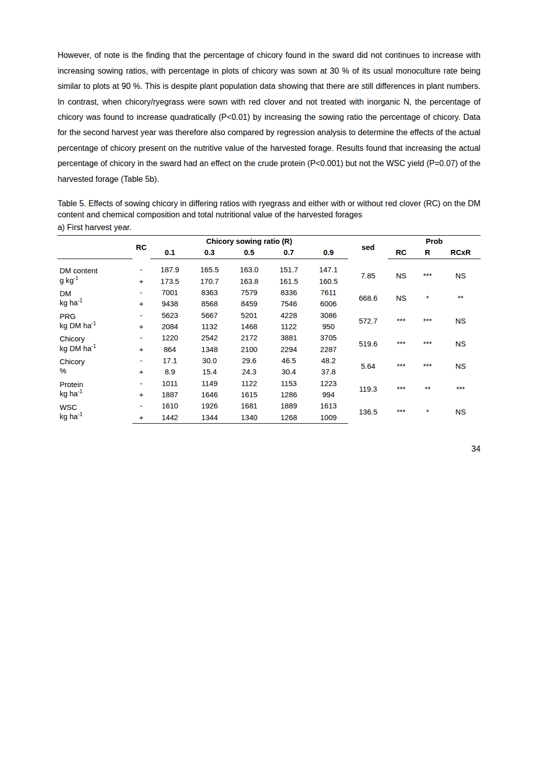However, of note is the finding that the percentage of chicory found in the sward did not continues to increase with increasing sowing ratios, with percentage in plots of chicory was sown at 30 % of its usual monoculture rate being similar to plots at 90 %. This is despite plant population data showing that there are still differences in plant numbers. In contrast, when chicory/ryegrass were sown with red clover and not treated with inorganic N, the percentage of chicory was found to increase quadratically (P<0.01) by increasing the sowing ratio the percentage of chicory. Data for the second harvest year was therefore also compared by regression analysis to determine the effects of the actual percentage of chicory present on the nutritive value of the harvested forage. Results found that increasing the actual percentage of chicory in the sward had an effect on the crude protein (P<0.001) but not the WSC yield (P=0.07) of the harvested forage (Table 5b).
Table 5. Effects of sowing chicory in differing ratios with ryegrass and either with or without red clover (RC) on the DM content and chemical composition and total nutritional value of the harvested forages
a) First harvest year.
| | RC | Chicory sowing ratio (R) | sed | Prob |
| --- | --- | --- | --- | --- |
| | 0.1 | 0.3 | 0.5 | 0.7 | 0.9 | RC | R | RCxR |
| DM content g kg -1 | - | 187.9 | 165.5 | 163.0 | 151.7 | 147.1 | 7.85 | NS | *** | NS |
| + | 173.5 | 170.7 | 163.8 | 161.5 | 160.5 |
| DM kg ha -1 | - | 7001 | 8363 | 7579 | 8336 | 7611 | 668.6 | NS | * | ** |
| + | 9438 | 8568 | 8459 | 7546 | 6006 |
| PRG kg DM ha -1 | - | 5623 | 5667 | 5201 | 4228 | 3086 | 572.7 | *** | *** | NS |
| + | 2084 | 1132 | 1468 | 1122 | 950 |
| Chicory kg DM ha -1 | - | 1220 | 2542 | 2172 | 3881 | 3705 | 519.6 | *** | *** | NS |
| + | 864 | 1348 | 2100 | 2294 | 2287 |
| Chicory % | - | 17.1 | 30.0 | 29.6 | 46.5 | 48.2 | 5.64 | *** | *** | NS |
| + | 8.9 | 15.4 | 24.3 | 30.4 | 37.8 |
| Protein kg ha -1 | - | 1011 | 1149 | 1122 | 1153 | 1223 | 119.3 | *** | ** | *** |
| + | 1887 | 1646 | 1615 | 1286 | 994 |
| WSC kg ha -1 | - | 1610 | 1926 | 1681 | 1889 | 1613 | 136.5 | *** | * | NS |
| + | 1442 | 1344 | 1340 | 1268 | 1009 |
34